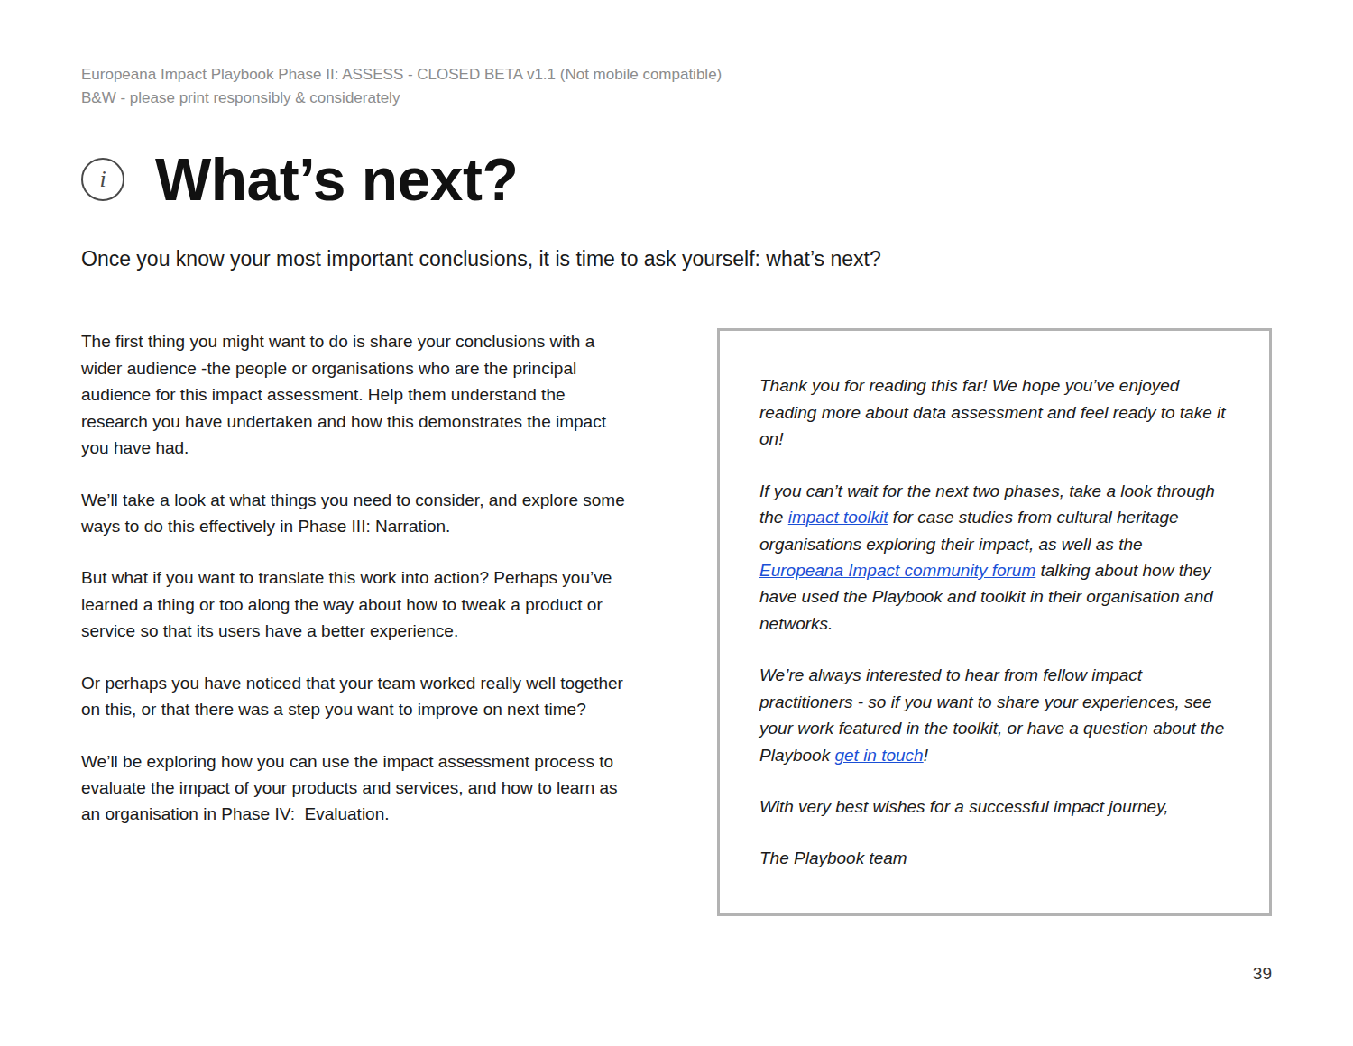Europeana Impact Playbook Phase II: ASSESS - CLOSED BETA v1.1 (Not mobile compatible)
B&W - please print responsibly & considerately
i
What’s next?
Once you know your most important conclusions, it is time to ask yourself: what’s next?
The first thing you might want to do is share your conclusions with a wider audience -the people or organisations who are the principal audience for this impact assessment. Help them understand the research you have undertaken and how this demonstrates the impact you have had.
We’ll take a look at what things you need to consider, and explore some ways to do this effectively in Phase III: Narration.
But what if you want to translate this work into action? Perhaps you’ve learned a thing or too along the way about how to tweak a product or service so that its users have a better experience.
Or perhaps you have noticed that your team worked really well together on this, or that there was a step you want to improve on next time?
We’ll be exploring how you can use the impact assessment process to evaluate the impact of your products and services, and how to learn as an organisation in Phase IV: Evaluation.
Thank you for reading this far! We hope you’ve enjoyed reading more about data assessment and feel ready to take it on!
If you can’t wait for the next two phases, take a look through the impact toolkit for case studies from cultural heritage organisations exploring their impact, as well as the Europeana Impact community forum talking about how they have used the Playbook and toolkit in their organisation and networks.
We’re always interested to hear from fellow impact practitioners - so if you want to share your experiences, see your work featured in the toolkit, or have a question about the Playbook get in touch!
With very best wishes for a successful impact journey,
The Playbook team
39